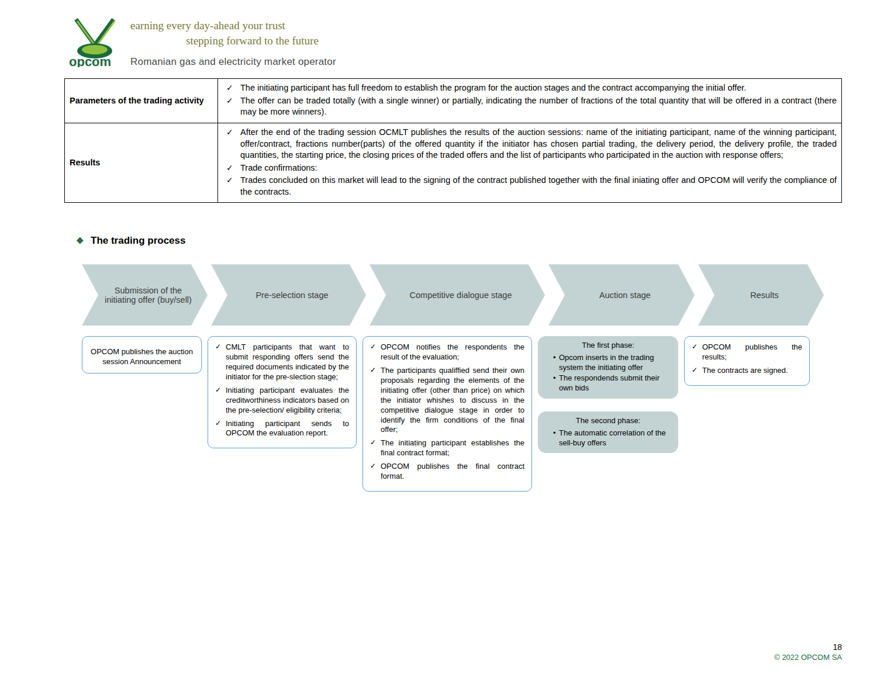opcom
earning every day-ahead your trust stepping forward to the future
Romanian gas and electricity market operator
| Parameters of the trading activity | The initiating participant has full freedom to establish the program for the auction stages and the contract accompanying the initial offer. The offer can be traded totally (with a single winner) or partially, indicating the number of fractions of the total quantity that will be offered in a contract (there may be more winners). |
| Results | After the end of the trading session OCMLT publishes the results of the auction sessions: name of the initiating participant, name of the winning participant, offer/contract, fractions number(parts) of the offered quantity if the initiator has chosen partial trading, the delivery period, the delivery profile, the traded quantities, the starting price, the closing prices of the traded offers and the list of participants who participated in the auction with response offers; Trade confirmations: Trades concluded on this market will lead to the signing of the contract published together with the final iniating offer and OPCOM will verify the compliance of the contracts. |
❖ The trading process
Submission of the initiating offer (buy/sell)
Pre-selection stage
Competitive dialogue stage
Auction stage
Results
OPCOM publishes the auction session Announcement
CMLT participants that want to submit responding offers send the required documents indicated by the initiator for the pre-slection stage;
Initiating participant evaluates the creditworthiness indicators based on the pre-selection/ eligibility criteria;
Initiating participant sends to OPCOM the evaluation report.
OPCOM notifies the respondents the result of the evaluation;
The participants qualiffied send their own proposals regarding the elements of the initiating offer (other than price) on which the initiator whishes to discuss in the competitive dialogue stage in order to identify the firm conditions of the final offer;
The initiating participant establishes the final contract format;
OPCOM publishes the final contract format.
The first phase:
Opcom inserts in the trading system the initiating offer
The respondends submit their own bids
The second phase:
The automatic correlation of the sell-buy offers
OPCOM publishes the results;
The contracts are signed.
18
© 2022 OPCOM SA